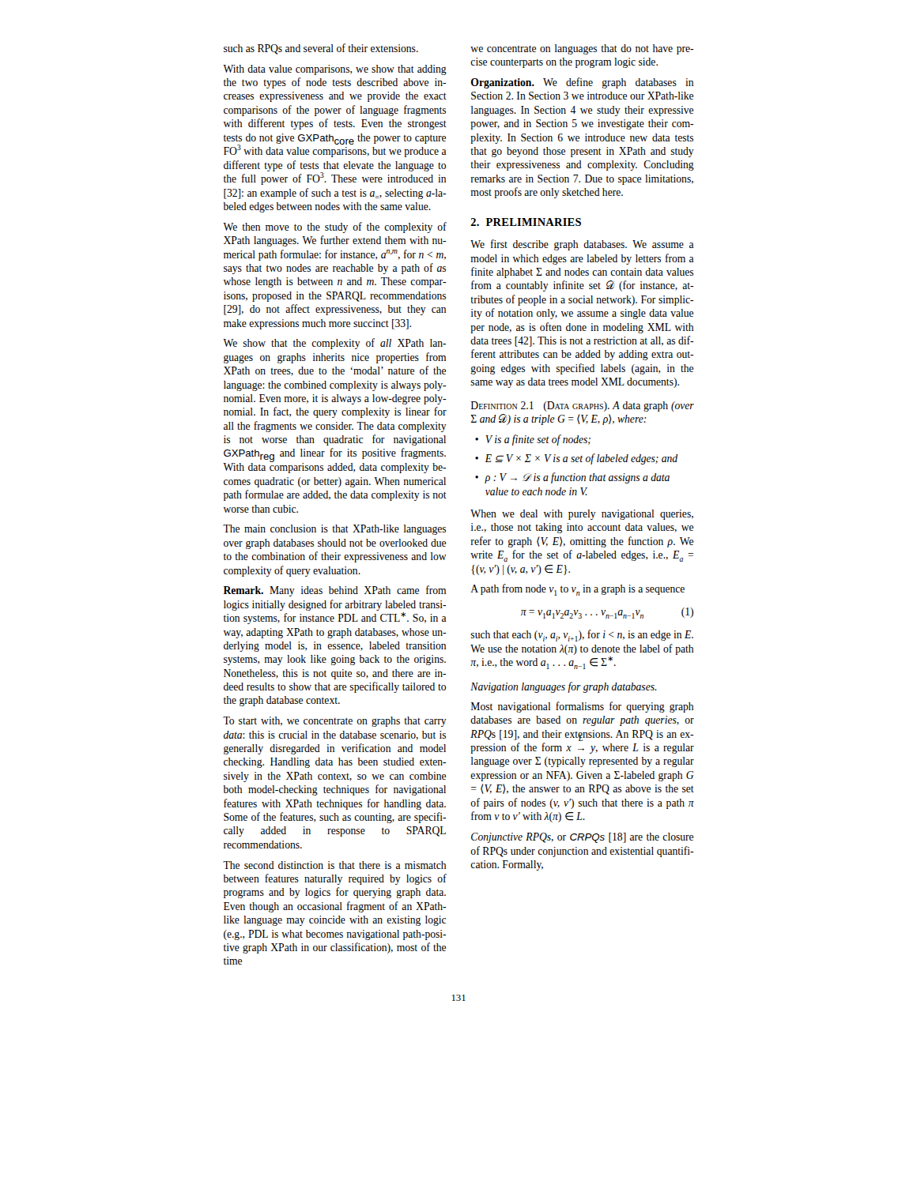such as RPQs and several of their extensions.
With data value comparisons, we show that adding the two types of node tests described above increases expressiveness and we provide the exact comparisons of the power of language fragments with different types of tests. Even the strongest tests do not give GXPathcore the power to capture FO3 with data value comparisons, but we produce a different type of tests that elevate the language to the full power of FO3. These were introduced in [32]: an example of such a test is a=, selecting a-labeled edges between nodes with the same value.
We then move to the study of the complexity of XPath languages. We further extend them with numerical path formulae: for instance, an,m, for n < m, says that two nodes are reachable by a path of as whose length is between n and m. These comparisons, proposed in the SPARQL recommendations [29], do not affect expressiveness, but they can make expressions much more succinct [33].
We show that the complexity of all XPath languages on graphs inherits nice properties from XPath on trees, due to the ‘modal’ nature of the language: the combined complexity is always polynomial. Even more, it is always a low-degree polynomial. In fact, the query complexity is linear for all the fragments we consider. The data complexity is not worse than quadratic for navigational GXPathreg and linear for its positive fragments. With data comparisons added, data complexity becomes quadratic (or better) again. When numerical path formulae are added, the data complexity is not worse than cubic.
The main conclusion is that XPath-like languages over graph databases should not be overlooked due to the combination of their expressiveness and low complexity of query evaluation.
Remark. Many ideas behind XPath came from logics initially designed for arbitrary labeled transition systems, for instance PDL and CTL∗. So, in a way, adapting XPath to graph databases, whose underlying model is, in essence, labeled transition systems, may look like going back to the origins. Nonetheless, this is not quite so, and there are indeed results to show that are specifically tailored to the graph database context.
To start with, we concentrate on graphs that carry data: this is crucial in the database scenario, but is generally disregarded in verification and model checking. Handling data has been studied extensively in the XPath context, so we can combine both model-checking techniques for navigational features with XPath techniques for handling data. Some of the features, such as counting, are specifically added in response to SPARQL recommendations.
The second distinction is that there is a mismatch between features naturally required by logics of programs and by logics for querying graph data. Even though an occasional fragment of an XPath-like language may coincide with an existing logic (e.g., PDL is what becomes navigational path-positive graph XPath in our classification), most of the time
we concentrate on languages that do not have precise counterparts on the program logic side.
Organization. We define graph databases in Section 2. In Section 3 we introduce our XPath-like languages. In Section 4 we study their expressive power, and in Section 5 we investigate their complexity. In Section 6 we introduce new data tests that go beyond those present in XPath and study their expressiveness and complexity. Concluding remarks are in Section 7. Due to space limitations, most proofs are only sketched here.
2. PRELIMINARIES
We first describe graph databases. We assume a model in which edges are labeled by letters from a finite alphabet Σ and nodes can contain data values from a countably infinite set 𝒟 (for instance, attributes of people in a social network). For simplicity of notation only, we assume a single data value per node, as is often done in modeling XML with data trees [42]. This is not a restriction at all, as different attributes can be added by adding extra outgoing edges with specified labels (again, in the same way as data trees model XML documents).
Definition 2.1 (Data graphs). A data graph (over Σ and 𝒟) is a triple G = ⟨V, E, ρ⟩, where:
V is a finite set of nodes;
E ⊆ V × Σ × V is a set of labeled edges; and
ρ : V → 𝒟 is a function that assigns a data value to each node in V.
When we deal with purely navigational queries, i.e., those not taking into account data values, we refer to graph ⟨V, E⟩, omitting the function ρ. We write Ea for the set of a-labeled edges, i.e., Ea = {(v, v′) | (v, a, v′) ∈ E}.
A path from node v1 to vn in a graph is a sequence
π = v1a1v2a2v3 . . . vn−1an−1vn
(1)
such that each (vi, ai, vi+1), for i < n, is an edge in E. We use the notation λ(π) to denote the label of path π, i.e., the word a1 . . . an−1 ∈ Σ∗.
Navigation languages for graph databases.
Most navigational formalisms for querying graph databases are based on regular path queries, or RPQs [19], and their extensions. An RPQ is an expression of the form x L→ y, where L is a regular language over Σ (typically represented by a regular expression or an NFA). Given a Σ-labeled graph G = ⟨V, E⟩, the answer to an RPQ as above is the set of pairs of nodes (v, v′) such that there is a path π from v to v′ with λ(π) ∈ L.
Conjunctive RPQs, or CRPQs [18] are the closure of RPQs under conjunction and existential quantification. Formally,
131